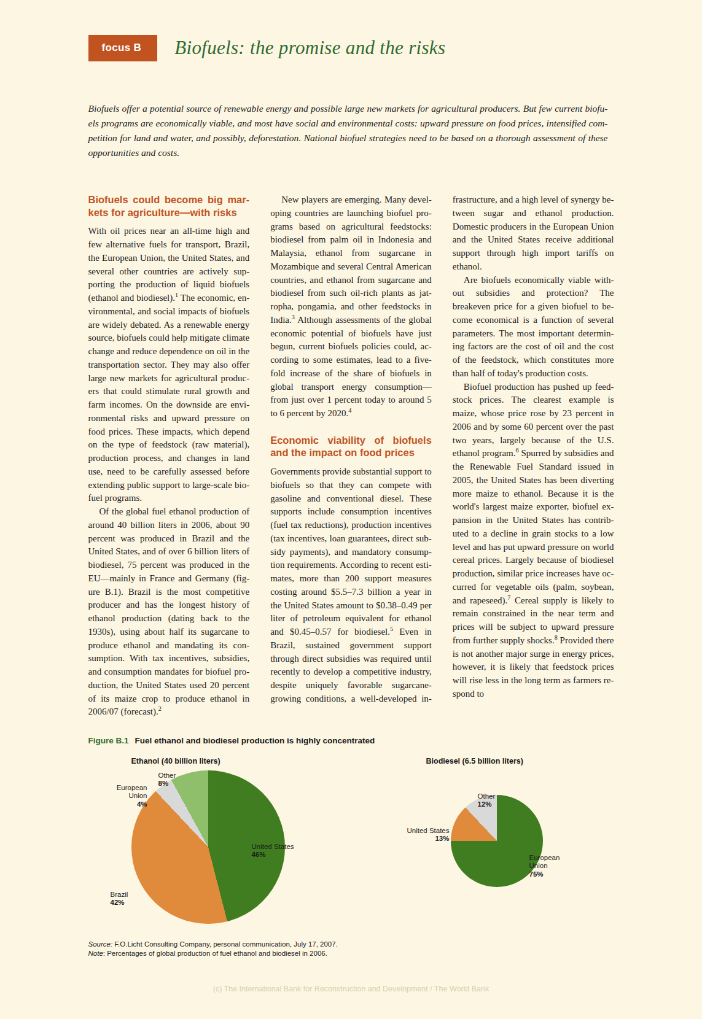focus B
Biofuels: the promise and the risks
Biofuels offer a potential source of renewable energy and possible large new markets for agricultural producers. But few current biofuels programs are economically viable, and most have social and environmental costs: upward pressure on food prices, intensified competition for land and water, and possibly, deforestation. National biofuel strategies need to be based on a thorough assessment of these opportunities and costs.
Biofuels could become big markets for agriculture—with risks
With oil prices near an all-time high and few alternative fuels for transport, Brazil, the European Union, the United States, and several other countries are actively supporting the production of liquid biofuels (ethanol and biodiesel).1 The economic, environmental, and social impacts of biofuels are widely debated. As a renewable energy source, biofuels could help mitigate climate change and reduce dependence on oil in the transportation sector. They may also offer large new markets for agricultural producers that could stimulate rural growth and farm incomes. On the downside are environmental risks and upward pressure on food prices. These impacts, which depend on the type of feedstock (raw material), production process, and changes in land use, need to be carefully assessed before extending public support to large-scale biofuel programs.
Of the global fuel ethanol production of around 40 billion liters in 2006, about 90 percent was produced in Brazil and the United States, and of over 6 billion liters of biodiesel, 75 percent was produced in the EU—mainly in France and Germany (figure B.1). Brazil is the most competitive producer and has the longest history of ethanol production (dating back to the 1930s), using about half its sugarcane to produce ethanol and mandating its consumption. With tax incentives, subsidies, and consumption mandates for biofuel production, the United States used 20 percent of its maize crop to produce ethanol in 2006/07 (forecast).2
New players are emerging. Many developing countries are launching biofuel programs based on agricultural feedstocks: biodiesel from palm oil in Indonesia and Malaysia, ethanol from sugarcane in Mozambique and several Central American countries, and ethanol from sugarcane and biodiesel from such oil-rich plants as jatropha, pongamia, and other feedstocks in India.3 Although assessments of the global economic potential of biofuels have just begun, current biofuels policies could, according to some estimates, lead to a fivefold increase of the share of biofuels in global transport energy consumption—from just over 1 percent today to around 5 to 6 percent by 2020.4
Economic viability of biofuels and the impact on food prices
Governments provide substantial support to biofuels so that they can compete with gasoline and conventional diesel. These supports include consumption incentives (fuel tax reductions), production incentives (tax incentives, loan guarantees, direct subsidy payments), and mandatory consumption requirements. According to recent estimates, more than 200 support measures costing around $5.5–7.3 billion a year in the United States amount to $0.38–0.49 per liter of petroleum equivalent for ethanol and $0.45–0.57 for biodiesel.5 Even in Brazil, sustained government support through direct subsidies was required until recently to develop a competitive industry, despite uniquely favorable sugarcane-growing conditions, a well-developed infrastructure, and a high level of synergy between sugar and ethanol production. Domestic producers in the European Union and the United States receive additional support through high import tariffs on ethanol.
Are biofuels economically viable without subsidies and protection? The breakeven price for a given biofuel to become economical is a function of several parameters. The most important determining factors are the cost of oil and the cost of the feedstock, which constitutes more than half of today's production costs.
Biofuel production has pushed up feedstock prices. The clearest example is maize, whose price rose by 23 percent in 2006 and by some 60 percent over the past two years, largely because of the U.S. ethanol program.6 Spurred by subsidies and the Renewable Fuel Standard issued in 2005, the United States has been diverting more maize to ethanol. Because it is the world's largest maize exporter, biofuel expansion in the United States has contributed to a decline in grain stocks to a low level and has put upward pressure on world cereal prices. Largely because of biodiesel production, similar price increases have occurred for vegetable oils (palm, soybean, and rapeseed).7 Cereal supply is likely to remain constrained in the near term and prices will be subject to upward pressure from further supply shocks.8 Provided there is not another major surge in energy prices, however, it is likely that feedstock prices will rise less in the long term as farmers respond to
Figure B.1 Fuel ethanol and biodiesel production is highly concentrated
Ethanol (40 billion liters)
United States 46%
Brazil 42%
European
Union 4%
Other 8%
Biodiesel (6.5 billion liters)
European
Union 75%
United States 13%
Other 12%
Source: F.O.Licht Consulting Company, personal communication, July 17, 2007.
Note: Percentages of global production of fuel ethanol and biodiesel in 2006.
(c) The International Bank for Reconstruction and Development / The World Bank